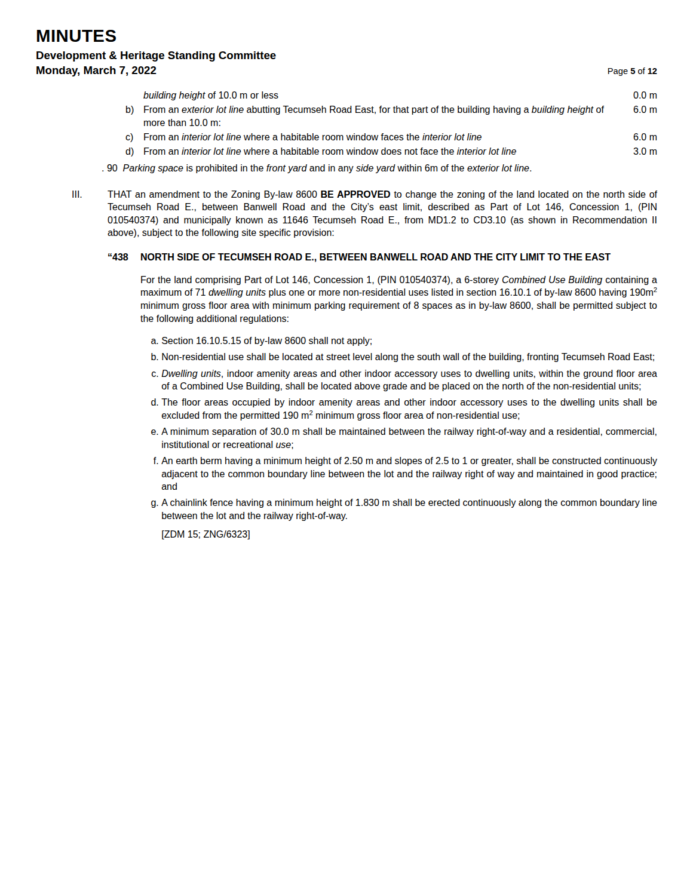MINUTES
Development & Heritage Standing Committee
Monday, March 7, 2022 Page 5 of 12
building height of 10.0 m or less
0.0 m
b)
From an exterior lot line abutting Tecumseh Road East, for that part of the building having a building height of more than 10.0 m:
6.0 m
c)
From an interior lot line where a habitable room window faces the interior lot line
6.0 m
d)
From an interior lot line where a habitable room window does not face the interior lot line
3.0 m
. 90 Parking space is prohibited in the front yard and in any side yard within 6m of the exterior lot line.
III.
THAT an amendment to the Zoning By-law 8600 BE APPROVED to change the zoning of the land located on the north side of Tecumseh Road E., between Banwell Road and the City’s east limit, described as Part of Lot 146, Concession 1, (PIN 010540374) and municipally known as 11646 Tecumseh Road E., from MD1.2 to CD3.10 (as shown in Recommendation II above), subject to the following site specific provision:
“438 NORTH SIDE OF TECUMSEH ROAD E., BETWEEN BANWELL ROAD AND THE CITY LIMIT TO THE EAST
For the land comprising Part of Lot 146, Concession 1, (PIN 010540374), a 6-storey Combined Use Building containing a maximum of 71 dwelling units plus one or more non-residential uses listed in section 16.10.1 of by-law 8600 having 190m2 minimum gross floor area with minimum parking requirement of 8 spaces as in by-law 8600, shall be permitted subject to the following additional regulations:
Section 16.10.5.15 of by-law 8600 shall not apply;
Non-residential use shall be located at street level along the south wall of the building, fronting Tecumseh Road East;
Dwelling units, indoor amenity areas and other indoor accessory uses to dwelling units, within the ground floor area of a Combined Use Building, shall be located above grade and be placed on the north of the non-residential units;
The floor areas occupied by indoor amenity areas and other indoor accessory uses to the dwelling units shall be excluded from the permitted 190 m2 minimum gross floor area of non-residential use;
A minimum separation of 30.0 m shall be maintained between the railway right-of-way and a residential, commercial, institutional or recreational use;
An earth berm having a minimum height of 2.50 m and slopes of 2.5 to 1 or greater, shall be constructed continuously adjacent to the common boundary line between the lot and the railway right of way and maintained in good practice; and
A chainlink fence having a minimum height of 1.830 m shall be erected continuously along the common boundary line between the lot and the railway right-of-way.
[ZDM 15; ZNG/6323]